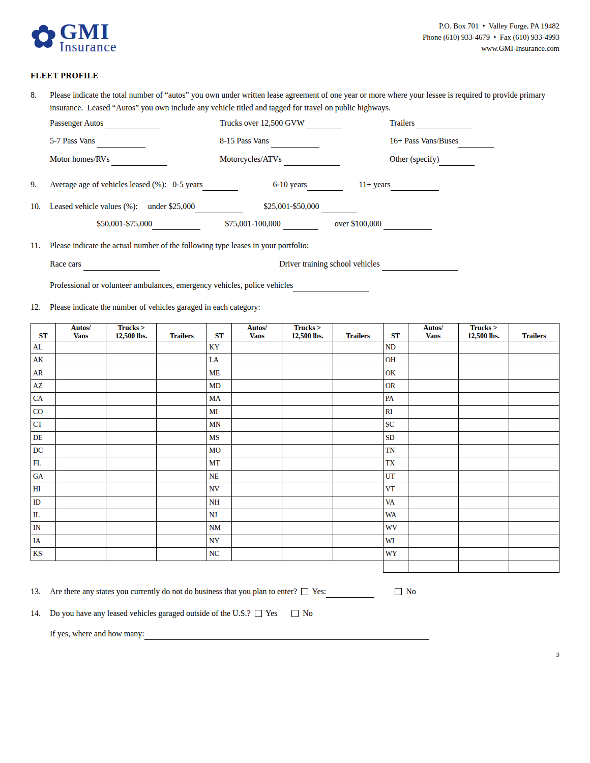✿
GMI Insurance
P.O. Box 701 • Valley Forge, PA 19482
Phone (610) 933-4679 • Fax (610) 933-4993
www.GMI-Insurance.com
FLEET PROFILE
8. Please indicate the total number of “autos” you own under written lease agreement of one year or more where your lessee is required to provide primary insurance. Leased “Autos” you own include any vehicle titled and tagged for travel on public highways.
Passenger Autos
Trucks over 12,500 GVW
Trailers
5-7 Pass Vans
8-15 Pass Vans
16+ Pass Vans/Buses
Motor homes/RVs
Motorcycles/ATVs
Other (specify)
9. Average age of vehicles leased (%): 0-5 years 6-10 years 11+ years
10. Leased vehicle values (%): under $25,000 $25,001-$50,000
$50,001-$75,000 $75,001-100,000 over $100,000
11. Please indicate the actual number of the following type leases in your portfolio:
Race cars
Driver training school vehicles
Professional or volunteer ambulances, emergency vehicles, police vehicles
12. Please indicate the number of vehicles garaged in each category:
| ST | Autos/ Vans | Trucks > 12,500 lbs. | Trailers | ST | Autos/ Vans | Trucks > 12,500 lbs. | Trailers | ST | Autos/ Vans | Trucks > 12,500 lbs. | Trailers |
| --- | --- | --- | --- | --- | --- | --- | --- | --- | --- | --- | --- |
| AL | | | | KY | | | | ND | | | |
| AK | | | | LA | | | | OH | | | |
| AR | | | | ME | | | | OK | | | |
| AZ | | | | MD | | | | OR | | | |
| CA | | | | MA | | | | PA | | | |
| CO | | | | MI | | | | RI | | | |
| CT | | | | MN | | | | SC | | | |
| DE | | | | MS | | | | SD | | | |
| DC | | | | MO | | | | TN | | | |
| FL | | | | MT | | | | TX | | | |
| GA | | | | NE | | | | UT | | | |
| HI | | | | NV | | | | VT | | | |
| ID | | | | NH | | | | VA | | | |
| IL | | | | NJ | | | | WA | | | |
| IN | | | | NM | | | | WV | | | |
| IA | | | | NY | | | | WI | | | |
| KS | | | | NC | | | | WY | | | |
13. Are there any states you currently do not do business that you plan to enter? Yes: No
14. Do you have any leased vehicles garaged outside of the U.S.? Yes No
If yes, where and how many:
3